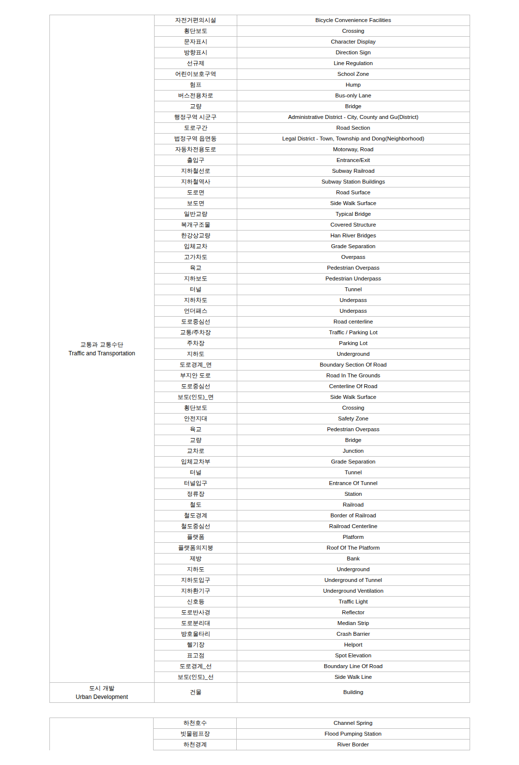| 교통과 교통수단 Traffic and Transportation | 자전거편의시설 | Bicycle Convenience Facilities |
| 횡단보도 | Crossing |
| 문자표시 | Character Display |
| 방향표시 | Direction Sign |
| 선규제 | Line Regulation |
| 어린이보호구역 | School Zone |
| 험프 | Hump |
| 버스전용차로 | Bus-only Lane |
| 교량 | Bridge |
| 행정구역 시군구 | Administrative District - City, County and Gu(District) |
| 도로구간 | Road Section |
| 법정구역 읍면동 | Legal District - Town, Township and Dong(Neighborhood) |
| 자동차전용도로 | Motorway, Road |
| 출입구 | Entrance/Exit |
| 지하철선로 | Subway Railroad |
| 지하철역사 | Subway Station Buildings |
| 도로면 | Road Surface |
| 보도면 | Side Walk Surface |
| 일반교량 | Typical Bridge |
| 복개구조물 | Covered Structure |
| 한강상교량 | Han River Bridges |
| 입체교차 | Grade Separation |
| 고가차도 | Overpass |
| 육교 | Pedestrian Overpass |
| 지하보도 | Pedestrian Underpass |
| 터널 | Tunnel |
| 지하차도 | Underpass |
| 언더패스 | Underpass |
| 도로중심선 | Road centerline |
| 교통/주차장 | Traffic / Parking Lot |
| 주차장 | Parking Lot |
| 지하도 | Underground |
| 도로경계_면 | Boundary Section Of Road |
| 부지안 도로 | Road In The Grounds |
| 도로중심선 | Centerline Of Road |
| 보도(인도)_면 | Side Walk Surface |
| 횡단보도 | Crossing |
| 안전지대 | Safety Zone |
| 육교 | Pedestrian Overpass |
| 교량 | Bridge |
| 교차로 | Junction |
| 입체교차부 | Grade Separation |
| 터널 | Tunnel |
| 터널입구 | Entrance Of Tunnel |
| 정류장 | Station |
| 철도 | Railroad |
| 철도경계 | Border of Railroad |
| 철도중심선 | Railroad Centerline |
| 플랫폼 | Platform |
| 플랫폼의지붕 | Roof Of The Platform |
| 제방 | Bank |
| 지하도 | Underground |
| 지하도입구 | Underground of Tunnel |
| 지하환기구 | Underground Ventilation |
| 신호등 | Traffic Light |
| 도로반사경 | Reflector |
| 도로분리대 | Median Strip |
| 방호울타리 | Crash Barrier |
| 헬기장 | Helport |
| 표고점 | Spot Elevation |
| 도로경계_선 | Boundary Line Of Road |
| 보도(인도)_선 | Side Walk Line |
| 도시 개발 Urban Development | 건물 | Building |
| | 하천호수 | Channel Spring |
| 빗물펌프장 | Flood Pumping Station |
| 하천경계 | River Border |